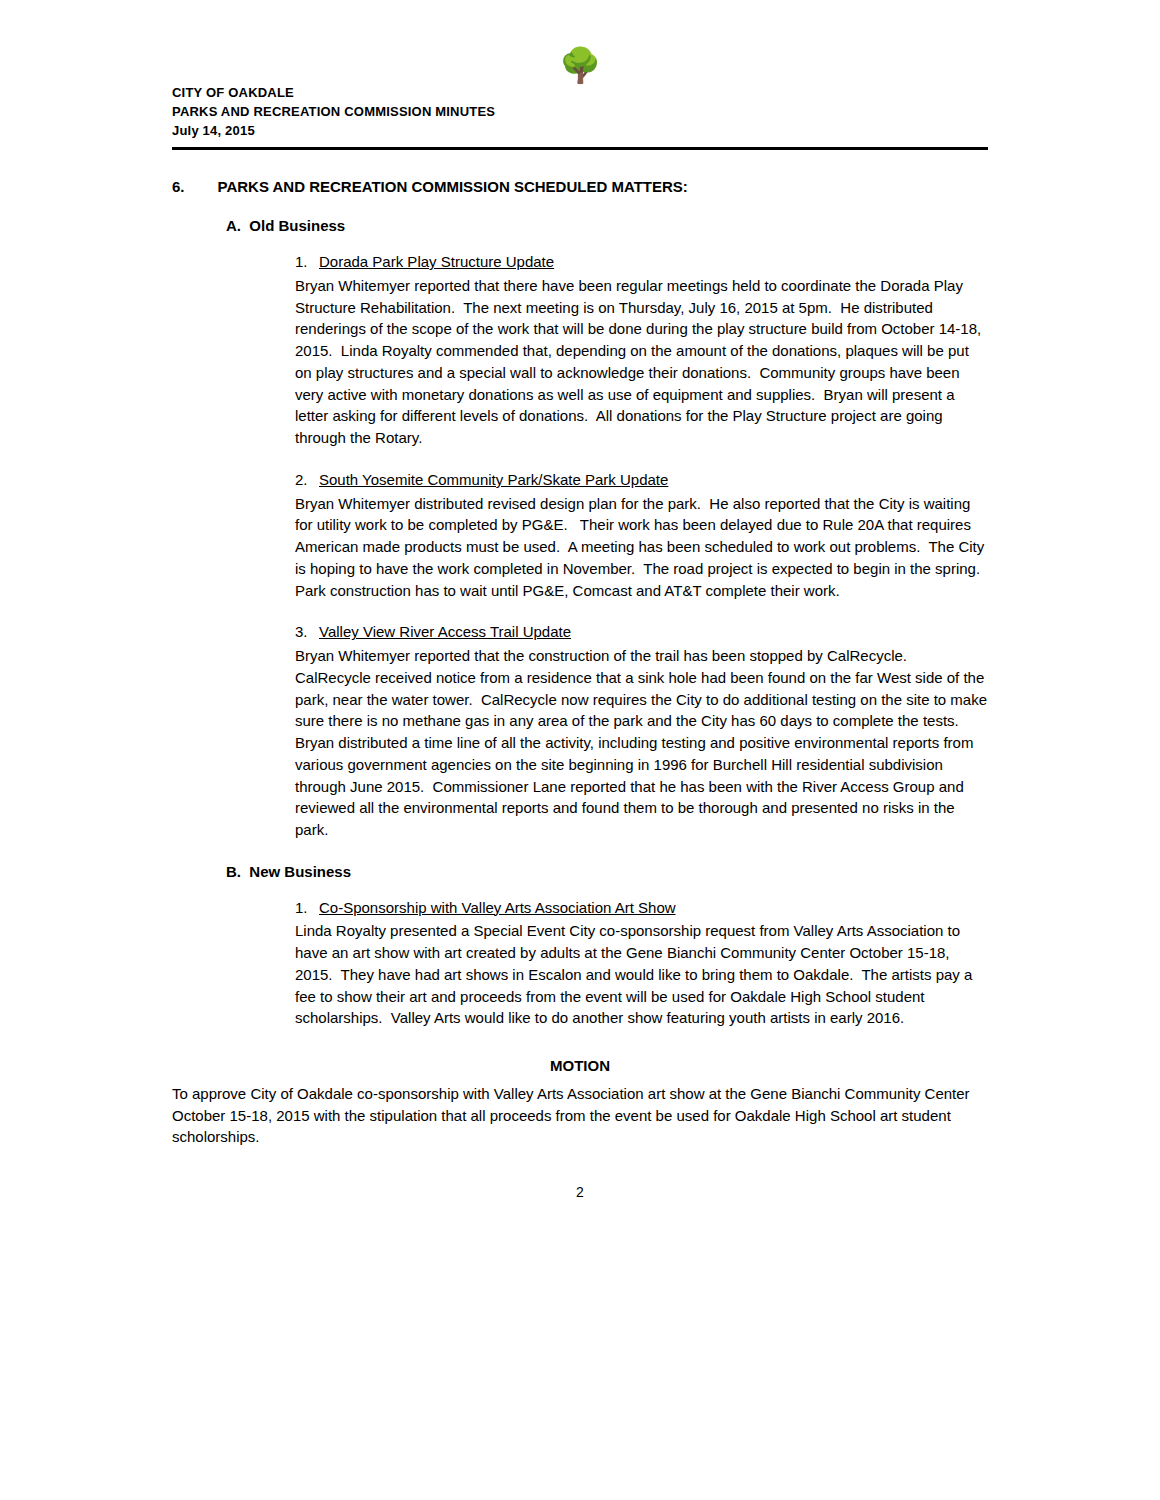🌳
CITY OF OAKDALE
PARKS AND RECREATION COMMISSION MINUTES
July 14, 2015
6. PARKS AND RECREATION COMMISSION SCHEDULED MATTERS:
A. Old Business
1. Dorada Park Play Structure Update
Bryan Whitemyer reported that there have been regular meetings held to coordinate the Dorada Play Structure Rehabilitation. The next meeting is on Thursday, July 16, 2015 at 5pm. He distributed renderings of the scope of the work that will be done during the play structure build from October 14-18, 2015. Linda Royalty commended that, depending on the amount of the donations, plaques will be put on play structures and a special wall to acknowledge their donations. Community groups have been very active with monetary donations as well as use of equipment and supplies. Bryan will present a letter asking for different levels of donations. All donations for the Play Structure project are going through the Rotary.
2. South Yosemite Community Park/Skate Park Update
Bryan Whitemyer distributed revised design plan for the park. He also reported that the City is waiting for utility work to be completed by PG&E. Their work has been delayed due to Rule 20A that requires American made products must be used. A meeting has been scheduled to work out problems. The City is hoping to have the work completed in November. The road project is expected to begin in the spring. Park construction has to wait until PG&E, Comcast and AT&T complete their work.
3. Valley View River Access Trail Update
Bryan Whitemyer reported that the construction of the trail has been stopped by CalRecycle. CalRecycle received notice from a residence that a sink hole had been found on the far West side of the park, near the water tower. CalRecycle now requires the City to do additional testing on the site to make sure there is no methane gas in any area of the park and the City has 60 days to complete the tests. Bryan distributed a time line of all the activity, including testing and positive environmental reports from various government agencies on the site beginning in 1996 for Burchell Hill residential subdivision through June 2015. Commissioner Lane reported that he has been with the River Access Group and reviewed all the environmental reports and found them to be thorough and presented no risks in the park.
B. New Business
1. Co-Sponsorship with Valley Arts Association Art Show
Linda Royalty presented a Special Event City co-sponsorship request from Valley Arts Association to have an art show with art created by adults at the Gene Bianchi Community Center October 15-18, 2015. They have had art shows in Escalon and would like to bring them to Oakdale. The artists pay a fee to show their art and proceeds from the event will be used for Oakdale High School student scholarships. Valley Arts would like to do another show featuring youth artists in early 2016.
MOTION
To approve City of Oakdale co-sponsorship with Valley Arts Association art show at the Gene Bianchi Community Center October 15-18, 2015 with the stipulation that all proceeds from the event be used for Oakdale High School art student scholorships.
2